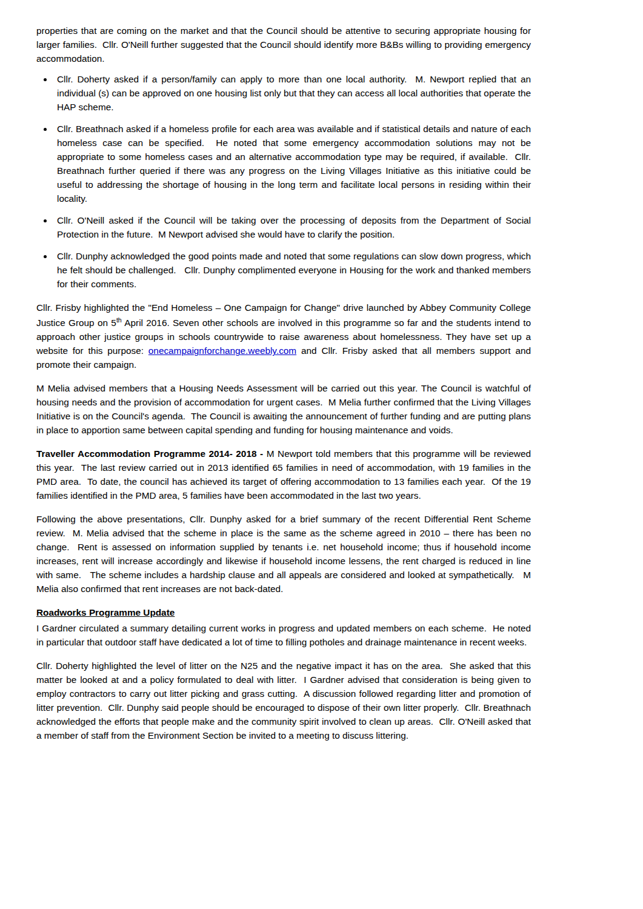properties that are coming on the market and that the Council should be attentive to securing appropriate housing for larger families. Cllr. O'Neill further suggested that the Council should identify more B&Bs willing to providing emergency accommodation.
Cllr. Doherty asked if a person/family can apply to more than one local authority. M. Newport replied that an individual (s) can be approved on one housing list only but that they can access all local authorities that operate the HAP scheme.
Cllr. Breathnach asked if a homeless profile for each area was available and if statistical details and nature of each homeless case can be specified. He noted that some emergency accommodation solutions may not be appropriate to some homeless cases and an alternative accommodation type may be required, if available. Cllr. Breathnach further queried if there was any progress on the Living Villages Initiative as this initiative could be useful to addressing the shortage of housing in the long term and facilitate local persons in residing within their locality.
Cllr. O'Neill asked if the Council will be taking over the processing of deposits from the Department of Social Protection in the future. M Newport advised she would have to clarify the position.
Cllr. Dunphy acknowledged the good points made and noted that some regulations can slow down progress, which he felt should be challenged. Cllr. Dunphy complimented everyone in Housing for the work and thanked members for their comments.
Cllr. Frisby highlighted the "End Homeless – One Campaign for Change" drive launched by Abbey Community College Justice Group on 5th April 2016. Seven other schools are involved in this programme so far and the students intend to approach other justice groups in schools countrywide to raise awareness about homelessness. They have set up a website for this purpose: onecampaignforchange.weebly.com and Cllr. Frisby asked that all members support and promote their campaign.
M Melia advised members that a Housing Needs Assessment will be carried out this year. The Council is watchful of housing needs and the provision of accommodation for urgent cases. M Melia further confirmed that the Living Villages Initiative is on the Council's agenda. The Council is awaiting the announcement of further funding and are putting plans in place to apportion same between capital spending and funding for housing maintenance and voids.
Traveller Accommodation Programme 2014- 2018 - M Newport told members that this programme will be reviewed this year. The last review carried out in 2013 identified 65 families in need of accommodation, with 19 families in the PMD area. To date, the council has achieved its target of offering accommodation to 13 families each year. Of the 19 families identified in the PMD area, 5 families have been accommodated in the last two years.
Following the above presentations, Cllr. Dunphy asked for a brief summary of the recent Differential Rent Scheme review. M. Melia advised that the scheme in place is the same as the scheme agreed in 2010 – there has been no change. Rent is assessed on information supplied by tenants i.e. net household income; thus if household income increases, rent will increase accordingly and likewise if household income lessens, the rent charged is reduced in line with same. The scheme includes a hardship clause and all appeals are considered and looked at sympathetically. M Melia also confirmed that rent increases are not back-dated.
Roadworks Programme Update
I Gardner circulated a summary detailing current works in progress and updated members on each scheme. He noted in particular that outdoor staff have dedicated a lot of time to filling potholes and drainage maintenance in recent weeks.
Cllr. Doherty highlighted the level of litter on the N25 and the negative impact it has on the area. She asked that this matter be looked at and a policy formulated to deal with litter. I Gardner advised that consideration is being given to employ contractors to carry out litter picking and grass cutting. A discussion followed regarding litter and promotion of litter prevention. Cllr. Dunphy said people should be encouraged to dispose of their own litter properly. Cllr. Breathnach acknowledged the efforts that people make and the community spirit involved to clean up areas. Cllr. O'Neill asked that a member of staff from the Environment Section be invited to a meeting to discuss littering.